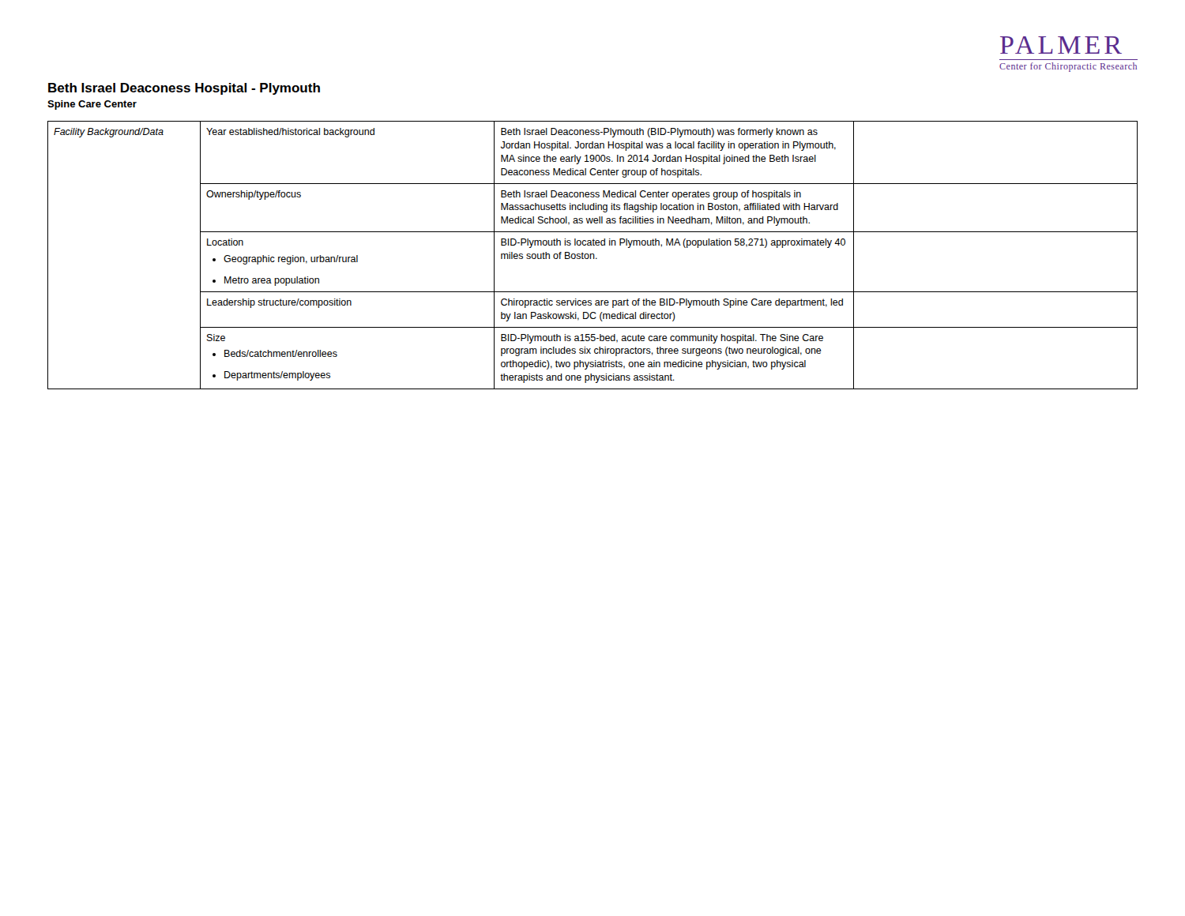PALMER
Center for Chiropractic Research
Beth Israel Deaconess Hospital - Plymouth
Spine Care Center
| Facility Background/Data | Year established/historical background | Beth Israel Deaconess-Plymouth (BID-Plymouth) was formerly known as Jordan Hospital. Jordan Hospital was a local facility in operation in Plymouth, MA since the early 1900s. In 2014 Jordan Hospital joined the Beth Israel Deaconess Medical Center group of hospitals. | |
| Ownership/type/focus | Beth Israel Deaconess Medical Center operates group of hospitals in Massachusetts including its flagship location in Boston, affiliated with Harvard Medical School, as well as facilities in Needham, Milton, and Plymouth. | |
| Location Geographic region, urban/rural Metro area population | BID-Plymouth is located in Plymouth, MA (population 58,271) approximately 40 miles south of Boston. | |
| Leadership structure/composition | Chiropractic services are part of the BID-Plymouth Spine Care department, led by Ian Paskowski, DC (medical director) | |
| Size Beds/catchment/enrollees Departments/employees | BID-Plymouth is a155-bed, acute care community hospital. The Sine Care program includes six chiropractors, three surgeons (two neurological, one orthopedic), two physiatrists, one ain medicine physician, two physical therapists and one physicians assistant. | |